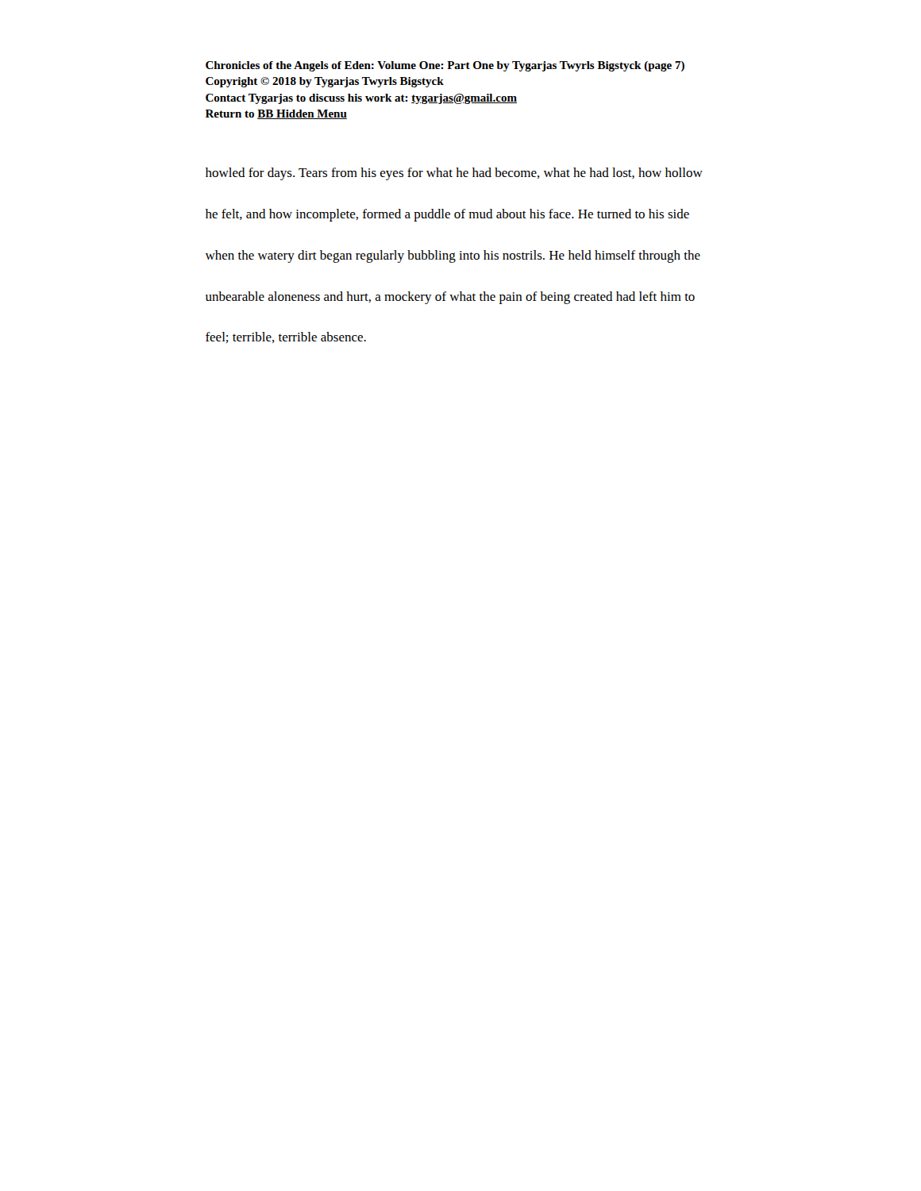Chronicles of the Angels of Eden: Volume One: Part One by Tygarjas Twyrls Bigstyck (page 7)
Copyright © 2018 by Tygarjas Twyrls Bigstyck
Contact Tygarjas to discuss his work at: tygarjas@gmail.com
Return to BB Hidden Menu
howled for days. Tears from his eyes for what he had become, what he had lost, how hollow he felt, and how incomplete, formed a puddle of mud about his face. He turned to his side when the watery dirt began regularly bubbling into his nostrils. He held himself through the unbearable aloneness and hurt, a mockery of what the pain of being created had left him to feel; terrible, terrible absence.